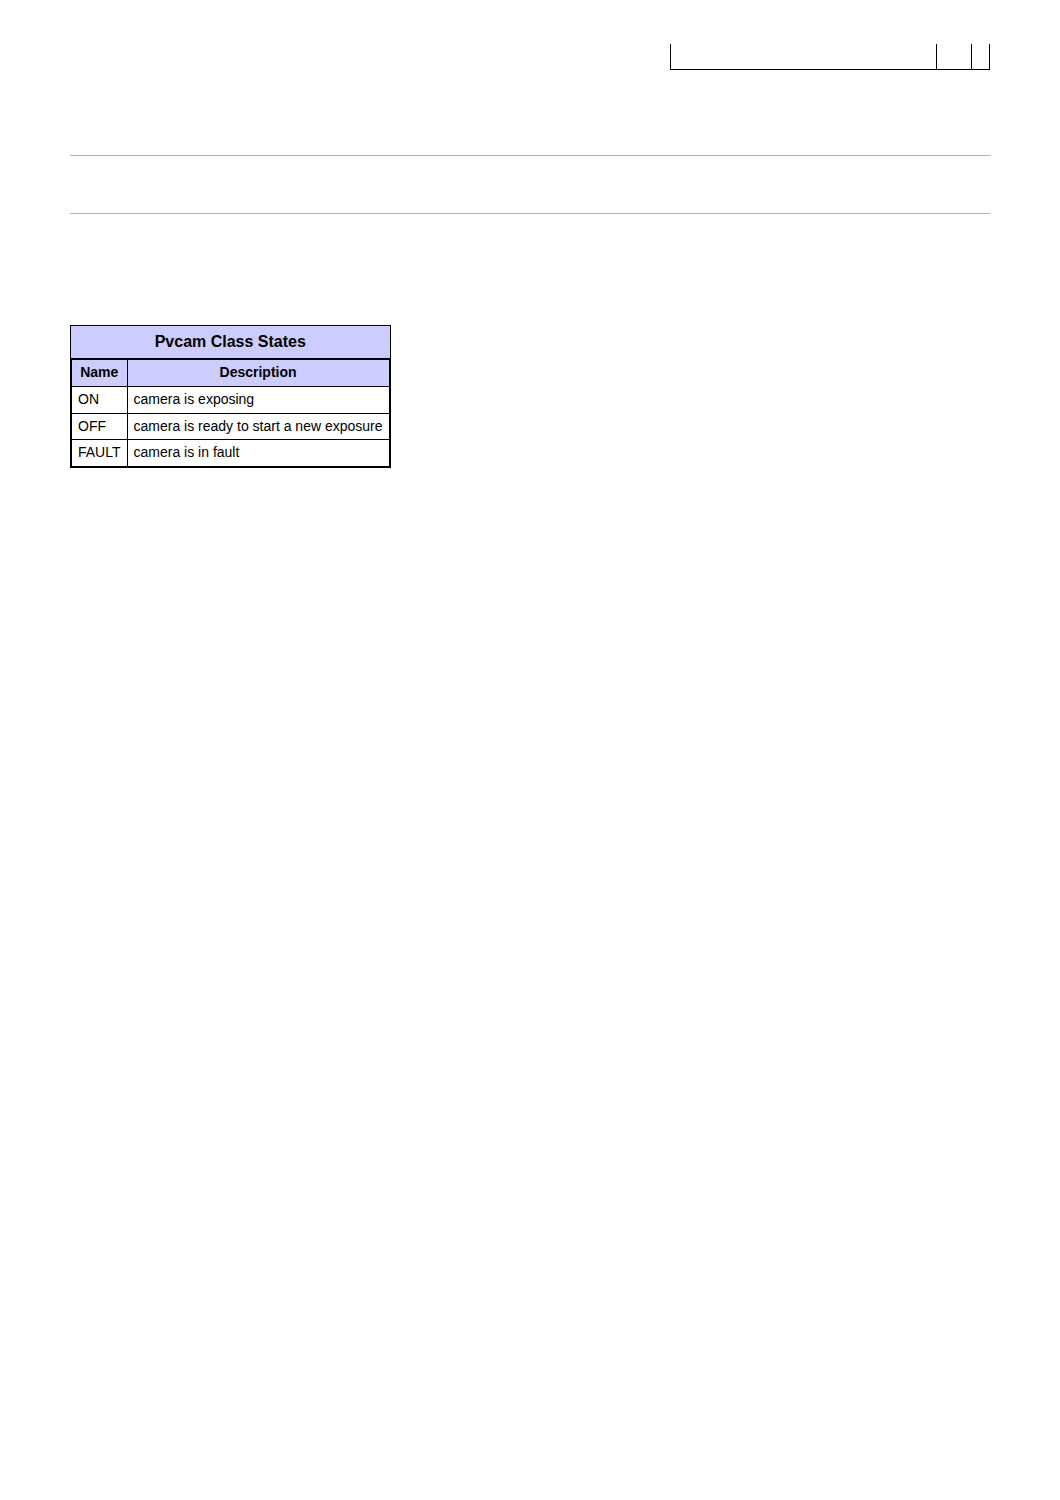Pvcam Class States
| Name | Description |
| --- | --- |
| ON | camera is exposing |
| OFF | camera is ready to start a new exposure |
| FAULT | camera is in fault |